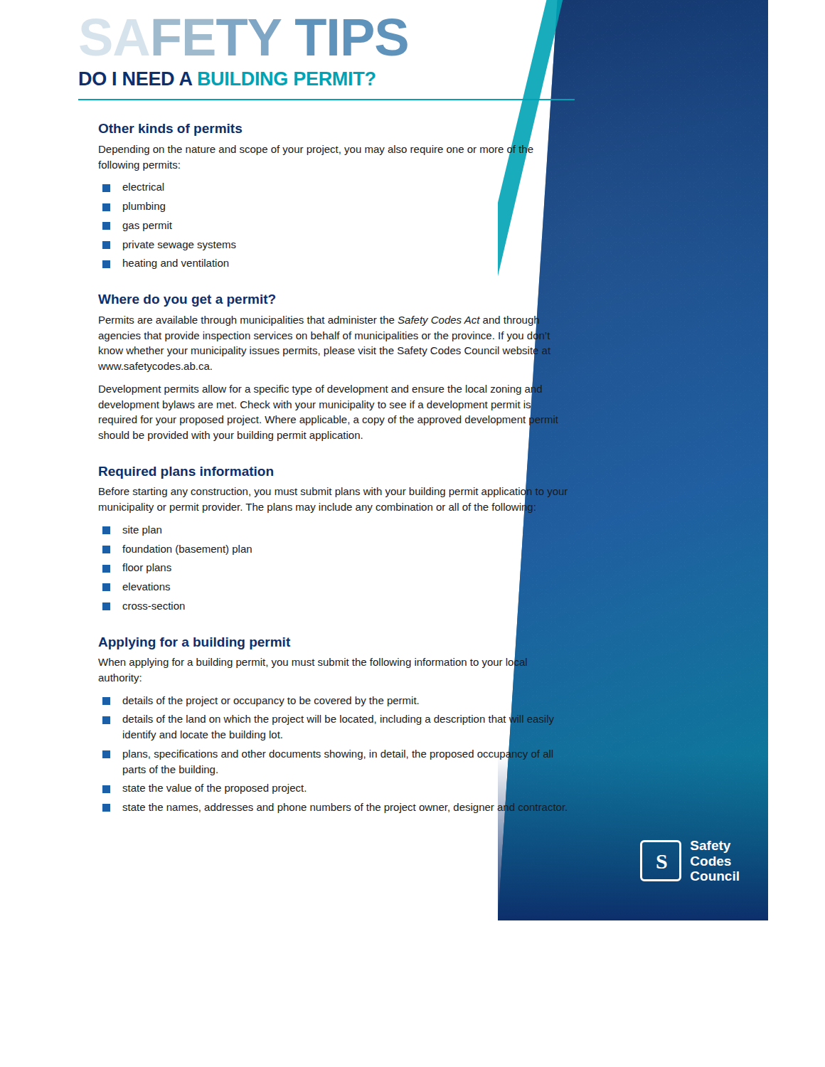SA FE TY TIPS
DO I NEED A BUILDING PERMIT?
Other kinds of permits
Depending on the nature and scope of your project, you may also require one or more of the following permits:
electrical
plumbing
gas permit
private sewage systems
heating and ventilation
Where do you get a permit?
Permits are available through municipalities that administer the Safety Codes Act and through agencies that provide inspection services on behalf of municipalities or the province. If you don’t know whether your municipality issues permits, please visit the Safety Codes Council website at www.safetycodes.ab.ca.
Development permits allow for a specific type of development and ensure the local zoning and development bylaws are met. Check with your municipality to see if a development permit is required for your proposed project. Where applicable, a copy of the approved development permit should be provided with your building permit application.
Required plans information
Before starting any construction, you must submit plans with your building permit application to your municipality or permit provider. The plans may include any combination or all of the following:
site plan
foundation (basement) plan
floor plans
elevations
cross-section
Applying for a building permit
When applying for a building permit, you must submit the following information to your local authority:
details of the project or occupancy to be covered by the permit.
details of the land on which the project will be located, including a description that will easily identify and locate the building lot.
plans, specifications and other documents showing, in detail, the proposed occupancy of all parts of the building.
state the value of the proposed project.
state the names, addresses and phone numbers of the project owner, designer and contractor.
S
Safety
Codes
Council